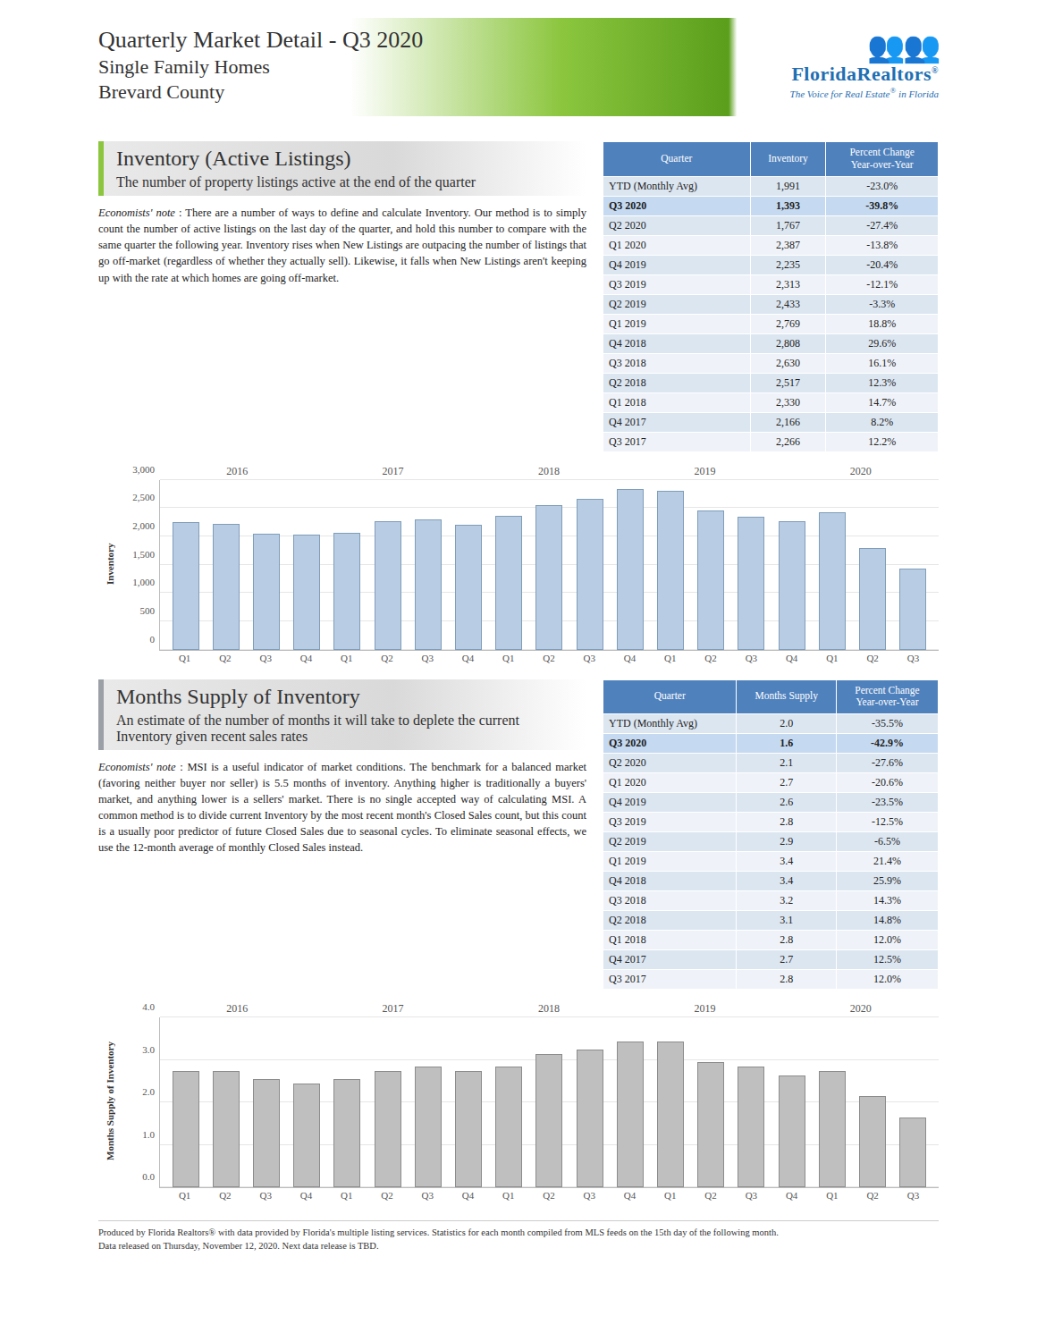Quarterly Market Detail - Q3 2020
Single Family Homes
Brevard County
👥👥
FloridaRealtors®
The Voice for Real Estate® in Florida
Inventory (Active Listings)
The number of property listings active at the end of the quarter
Economists' note : There are a number of ways to define and calculate Inventory. Our method is to simply count the number of active listings on the last day of the quarter, and hold this number to compare with the same quarter the following year. Inventory rises when New Listings are outpacing the number of listings that go off-market (regardless of whether they actually sell). Likewise, it falls when New Listings aren't keeping up with the rate at which homes are going off-market.
| Quarter | Inventory | Percent Change Year-over-Year |
| --- | --- | --- |
| YTD (Monthly Avg) | 1,991 | -23.0% |
| Q3 2020 | 1,393 | -39.8% |
| Q2 2020 | 1,767 | -27.4% |
| Q1 2020 | 2,387 | -13.8% |
| Q4 2019 | 2,235 | -20.4% |
| Q3 2019 | 2,313 | -12.1% |
| Q2 2019 | 2,433 | -3.3% |
| Q1 2019 | 2,769 | 18.8% |
| Q4 2018 | 2,808 | 29.6% |
| Q3 2018 | 2,630 | 16.1% |
| Q2 2018 | 2,517 | 12.3% |
| Q1 2018 | 2,330 | 14.7% |
| Q4 2017 | 2,166 | 8.2% |
| Q3 2017 | 2,266 | 12.2% |
Inventory
2016
2017
2018
2019
2020
0
500
1,000
1,500
2,000
2,500
3,000
Q1
Q2
Q3
Q4
Q1
Q2
Q3
Q4
Q1
Q2
Q3
Q4
Q1
Q2
Q3
Q4
Q1
Q2
Q3
Months Supply of Inventory
An estimate of the number of months it will take to deplete the current Inventory given recent sales rates
Economists' note : MSI is a useful indicator of market conditions. The benchmark for a balanced market (favoring neither buyer nor seller) is 5.5 months of inventory. Anything higher is traditionally a buyers' market, and anything lower is a sellers' market. There is no single accepted way of calculating MSI. A common method is to divide current Inventory by the most recent month's Closed Sales count, but this count is a usually poor predictor of future Closed Sales due to seasonal cycles. To eliminate seasonal effects, we use the 12-month average of monthly Closed Sales instead.
| Quarter | Months Supply | Percent Change Year-over-Year |
| --- | --- | --- |
| YTD (Monthly Avg) | 2.0 | -35.5% |
| Q3 2020 | 1.6 | -42.9% |
| Q2 2020 | 2.1 | -27.6% |
| Q1 2020 | 2.7 | -20.6% |
| Q4 2019 | 2.6 | -23.5% |
| Q3 2019 | 2.8 | -12.5% |
| Q2 2019 | 2.9 | -6.5% |
| Q1 2019 | 3.4 | 21.4% |
| Q4 2018 | 3.4 | 25.9% |
| Q3 2018 | 3.2 | 14.3% |
| Q2 2018 | 3.1 | 14.8% |
| Q1 2018 | 2.8 | 12.0% |
| Q4 2017 | 2.7 | 12.5% |
| Q3 2017 | 2.8 | 12.0% |
Months Supply of Inventory
2016
2017
2018
2019
2020
0.0
1.0
2.0
3.0
4.0
Q1
Q2
Q3
Q4
Q1
Q2
Q3
Q4
Q1
Q2
Q3
Q4
Q1
Q2
Q3
Q4
Q1
Q2
Q3
Produced by Florida Realtors® with data provided by Florida's multiple listing services. Statistics for each month compiled from MLS feeds on the 15th day of the following month.
Data released on Thursday, November 12, 2020. Next data release is TBD.